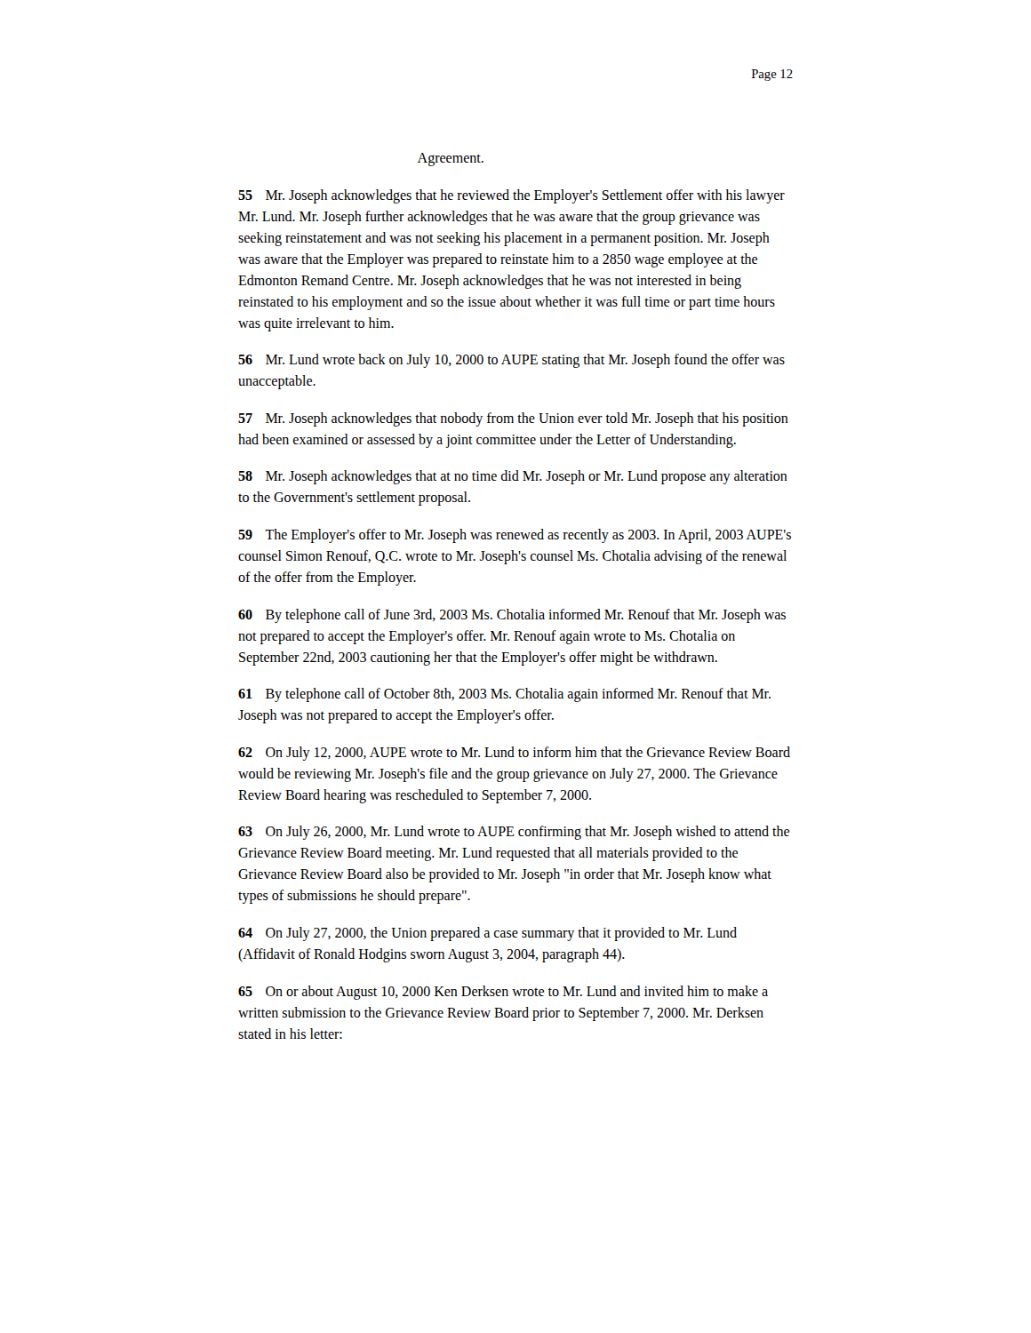Page 12
Agreement.
55 Mr. Joseph acknowledges that he reviewed the Employer's Settlement offer with his lawyer Mr. Lund. Mr. Joseph further acknowledges that he was aware that the group grievance was seeking reinstatement and was not seeking his placement in a permanent position. Mr. Joseph was aware that the Employer was prepared to reinstate him to a 2850 wage employee at the Edmonton Remand Centre. Mr. Joseph acknowledges that he was not interested in being reinstated to his employment and so the issue about whether it was full time or part time hours was quite irrelevant to him.
56 Mr. Lund wrote back on July 10, 2000 to AUPE stating that Mr. Joseph found the offer was unacceptable.
57 Mr. Joseph acknowledges that nobody from the Union ever told Mr. Joseph that his position had been examined or assessed by a joint committee under the Letter of Understanding.
58 Mr. Joseph acknowledges that at no time did Mr. Joseph or Mr. Lund propose any alteration to the Government's settlement proposal.
59 The Employer's offer to Mr. Joseph was renewed as recently as 2003. In April, 2003 AUPE's counsel Simon Renouf, Q.C. wrote to Mr. Joseph's counsel Ms. Chotalia advising of the renewal of the offer from the Employer.
60 By telephone call of June 3rd, 2003 Ms. Chotalia informed Mr. Renouf that Mr. Joseph was not prepared to accept the Employer's offer. Mr. Renouf again wrote to Ms. Chotalia on September 22nd, 2003 cautioning her that the Employer's offer might be withdrawn.
61 By telephone call of October 8th, 2003 Ms. Chotalia again informed Mr. Renouf that Mr. Joseph was not prepared to accept the Employer's offer.
62 On July 12, 2000, AUPE wrote to Mr. Lund to inform him that the Grievance Review Board would be reviewing Mr. Joseph's file and the group grievance on July 27, 2000. The Grievance Review Board hearing was rescheduled to September 7, 2000.
63 On July 26, 2000, Mr. Lund wrote to AUPE confirming that Mr. Joseph wished to attend the Grievance Review Board meeting. Mr. Lund requested that all materials provided to the Grievance Review Board also be provided to Mr. Joseph "in order that Mr. Joseph know what types of submissions he should prepare".
64 On July 27, 2000, the Union prepared a case summary that it provided to Mr. Lund (Affidavit of Ronald Hodgins sworn August 3, 2004, paragraph 44).
65 On or about August 10, 2000 Ken Derksen wrote to Mr. Lund and invited him to make a written submission to the Grievance Review Board prior to September 7, 2000. Mr. Derksen stated in his letter: